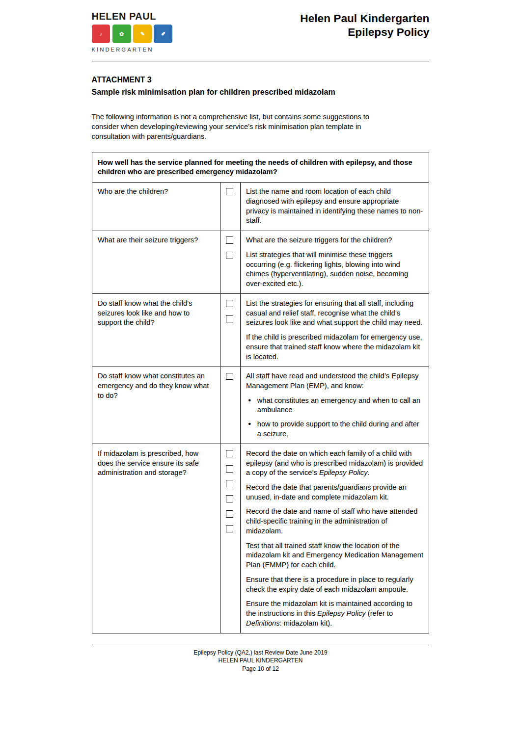HELEN PAUL
♪
✿
✎
✐
Kindergarten
Helen Paul Kindergarten
Epilepsy Policy
ATTACHMENT 3
Sample risk minimisation plan for children prescribed midazolam
The following information is not a comprehensive list, but contains some suggestions to consider when developing/reviewing your service’s risk minimisation plan template in consultation with parents/guardians.
| How well has the service planned for meeting the needs of children with epilepsy, and those children who are prescribed emergency midazolam? |
| --- |
| Who are the children? | | List the name and room location of each child diagnosed with epilepsy and ensure appropriate privacy is maintained in identifying these names to non-staff. |
| What are their seizure triggers? | | What are the seizure triggers for the children? List strategies that will minimise these triggers occurring (e.g. flickering lights, blowing into wind chimes (hyperventilating), sudden noise, becoming over-excited etc.). |
| Do staff know what the child’s seizures look like and how to support the child? | | List the strategies for ensuring that all staff, including casual and relief staff, recognise what the child’s seizures look like and what support the child may need. If the child is prescribed midazolam for emergency use, ensure that trained staff know where the midazolam kit is located. |
| Do staff know what constitutes an emergency and do they know what to do? | | All staff have read and understood the child’s Epilepsy Management Plan (EMP), and know: what constitutes an emergency and when to call an ambulance how to provide support to the child during and after a seizure. |
| If midazolam is prescribed, how does the service ensure its safe administration and storage? | | Record the date on which each family of a child with epilepsy (and who is prescribed midazolam) is provided a copy of the service’s Epilepsy Policy . Record the date that parents/guardians provide an unused, in-date and complete midazolam kit. Record the date and name of staff who have attended child-specific training in the administration of midazolam. Test that all trained staff know the location of the midazolam kit and Emergency Medication Management Plan (EMMP) for each child. Ensure that there is a procedure in place to regularly check the expiry date of each midazolam ampoule. Ensure the midazolam kit is maintained according to the instructions in this Epilepsy Policy (refer to Definitions : midazolam kit). |
Epilepsy Policy (QA2,) last Review Date June 2019
HELEN PAUL KINDERGARTEN
Page 10 of 12